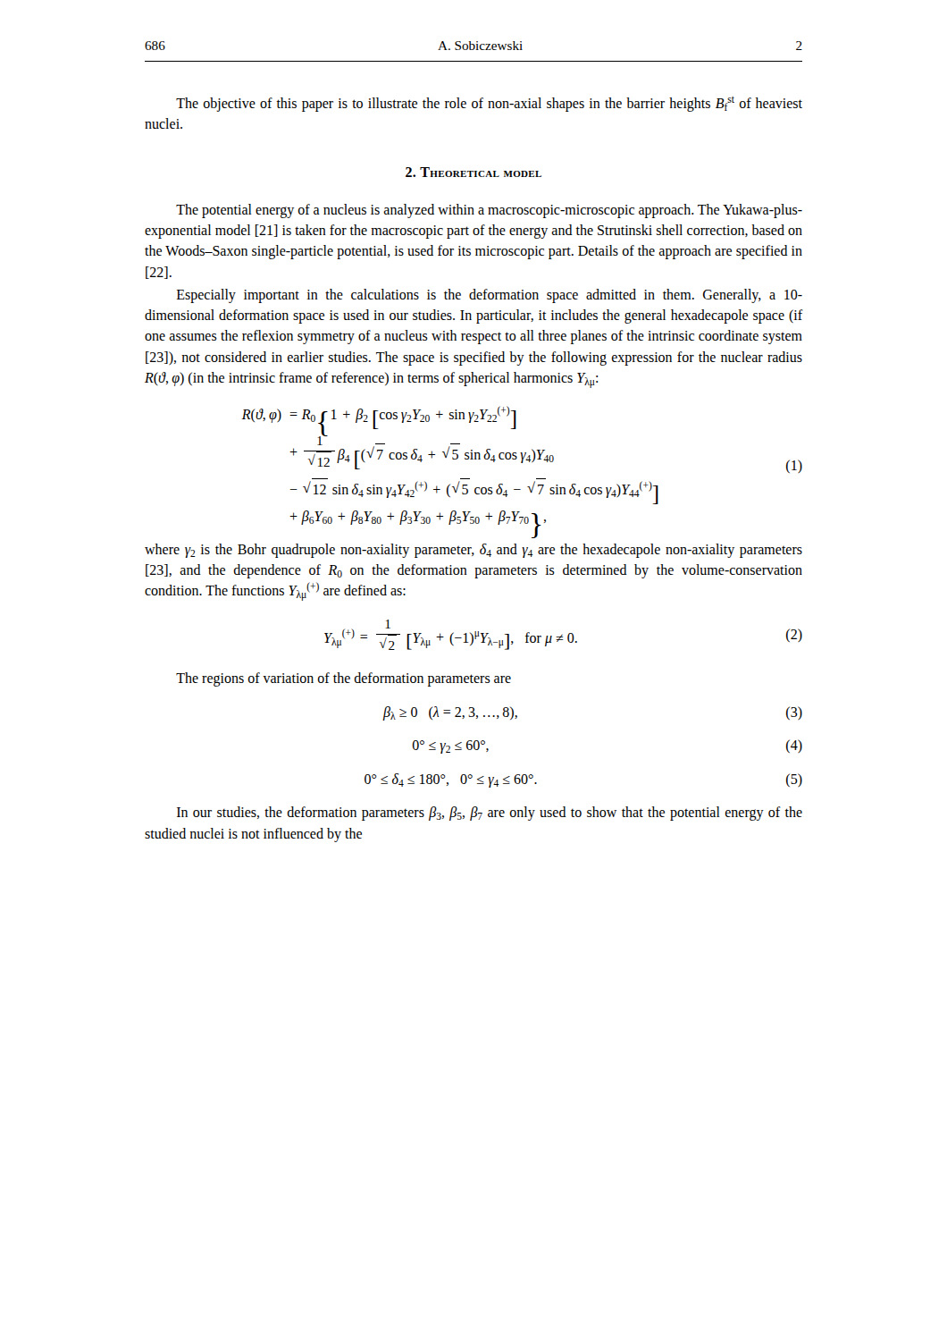686 A. Sobiczewski 2
The objective of this paper is to illustrate the role of non-axial shapes in the barrier heights Bfst of heaviest nuclei.
2. Theoretical model
The potential energy of a nucleus is analyzed within a macroscopic-microscopic approach. The Yukawa-plus-exponential model [21] is taken for the macroscopic part of the energy and the Strutinski shell correction, based on the Woods–Saxon single-particle potential, is used for its microscopic part. Details of the approach are specified in [22].
Especially important in the calculations is the deformation space admitted in them. Generally, a 10-dimensional deformation space is used in our studies. In particular, it includes the general hexadecapole space (if one assumes the reflexion symmetry of a nucleus with respect to all three planes of the intrinsic coordinate system [23]), not considered in earlier studies. The space is specified by the following expression for the nuclear radius R(ϑ, φ) (in the intrinsic frame of reference) in terms of spherical harmonics Yλμ:
| R ( ϑ , φ ) | = | R 0 { 1 + β 2 [ cos γ 2 Y 20 + sin γ 2 Y 22 (+) ] |
| | + | 1 12 β 4 [ ( 7 cos δ 4 + 5 sin δ 4 cos γ 4 ) Y 40 |
| | − | 12 sin δ 4 sin γ 4 Y 42 (+) + ( 5 cos δ 4 − 7 sin δ 4 cos γ 4 ) Y 44 (+) ] |
| | + | β 6 Y 60 + β 8 Y 80 + β 3 Y 30 + β 5 Y 50 + β 7 Y 70 } , |
(1)
where γ2 is the Bohr quadrupole non-axiality parameter, δ4 and γ4 are the hexadecapole non-axiality parameters [23], and the dependence of R0 on the deformation parameters is determined by the volume-conservation condition. The functions Yλμ(+) are defined as:
Yλμ(+) = 12 [Yλμ + (−1)μYλ−μ], for μ ≠ 0.
(2)
The regions of variation of the deformation parameters are
βλ ≥ 0 (λ = 2, 3, …, 8),
(3)
0° ≤ γ2 ≤ 60°,
(4)
0° ≤ δ4 ≤ 180°, 0° ≤ γ4 ≤ 60°.
(5)
In our studies, the deformation parameters β3, β5, β7 are only used to show that the potential energy of the studied nuclei is not influenced by the